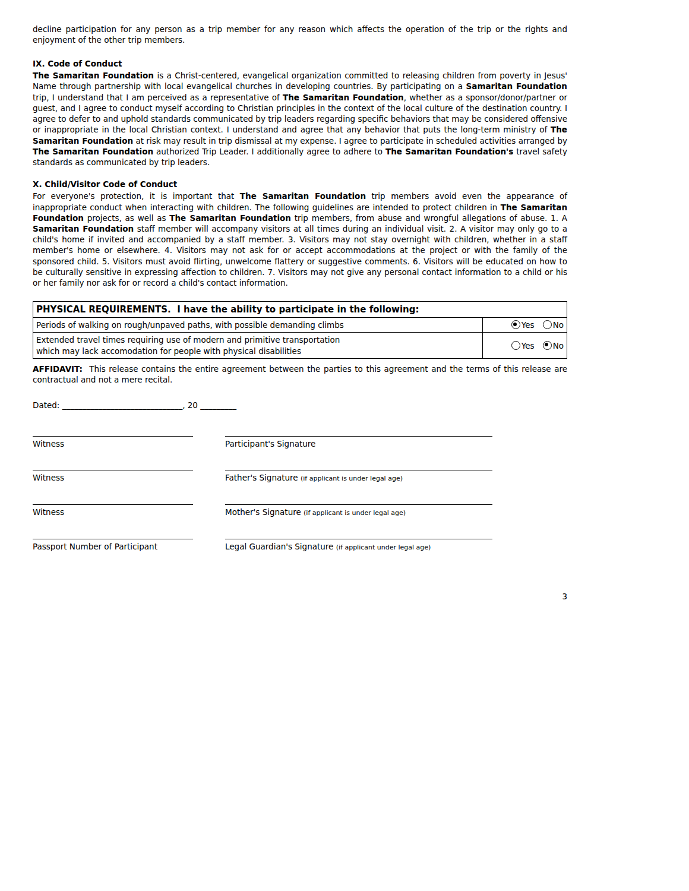decline participation for any person as a trip member for any reason which affects the operation of the trip or the rights and enjoyment of the other trip members.
IX. Code of Conduct
The Samaritan Foundation is a Christ-centered, evangelical organization committed to releasing children from poverty in Jesus' Name through partnership with local evangelical churches in developing countries. By participating on a Samaritan Foundation trip, I understand that I am perceived as a representative of The Samaritan Foundation, whether as a sponsor/donor/partner or guest, and I agree to conduct myself according to Christian principles in the context of the local culture of the destination country. I agree to defer to and uphold standards communicated by trip leaders regarding specific behaviors that may be considered offensive or inappropriate in the local Christian context. I understand and agree that any behavior that puts the long-term ministry of The Samaritan Foundation at risk may result in trip dismissal at my expense. I agree to participate in scheduled activities arranged by The Samaritan Foundation authorized Trip Leader. I additionally agree to adhere to The Samaritan Foundation's travel safety standards as communicated by trip leaders.
X. Child/Visitor Code of Conduct
For everyone's protection, it is important that The Samaritan Foundation trip members avoid even the appearance of inappropriate conduct when interacting with children. The following guidelines are intended to protect children in The Samaritan Foundation projects, as well as The Samaritan Foundation trip members, from abuse and wrongful allegations of abuse. 1. A Samaritan Foundation staff member will accompany visitors at all times during an individual visit. 2. A visitor may only go to a child's home if invited and accompanied by a staff member. 3. Visitors may not stay overnight with children, whether in a staff member's home or elsewhere. 4. Visitors may not ask for or accept accommodations at the project or with the family of the sponsored child. 5. Visitors must avoid flirting, unwelcome flattery or suggestive comments. 6. Visitors will be educated on how to be culturally sensitive in expressing affection to children. 7. Visitors may not give any personal contact information to a child or his or her family nor ask for or record a child's contact information.
| PHYSICAL REQUIREMENTS. I have the ability to participate in the following: |
| --- |
| Periods of walking on rough/unpaved paths, with possible demanding climbs | Yes No |
| Extended travel times requiring use of modern and primitive transportation which may lack accomodation for people with physical disabilities | Yes No |
AFFIDAVIT: This release contains the entire agreement between the parties to this agreement and the terms of this release are contractual and not a mere recital.
Dated: ______________________________, 20 _________
| Witness | Participant's Signature |
| Witness | Father's Signature (if applicant is under legal age) |
| Witness | Mother's Signature (if applicant is under legal age) |
| Passport Number of Participant | Legal Guardian's Signature (if applicant under legal age) |
3